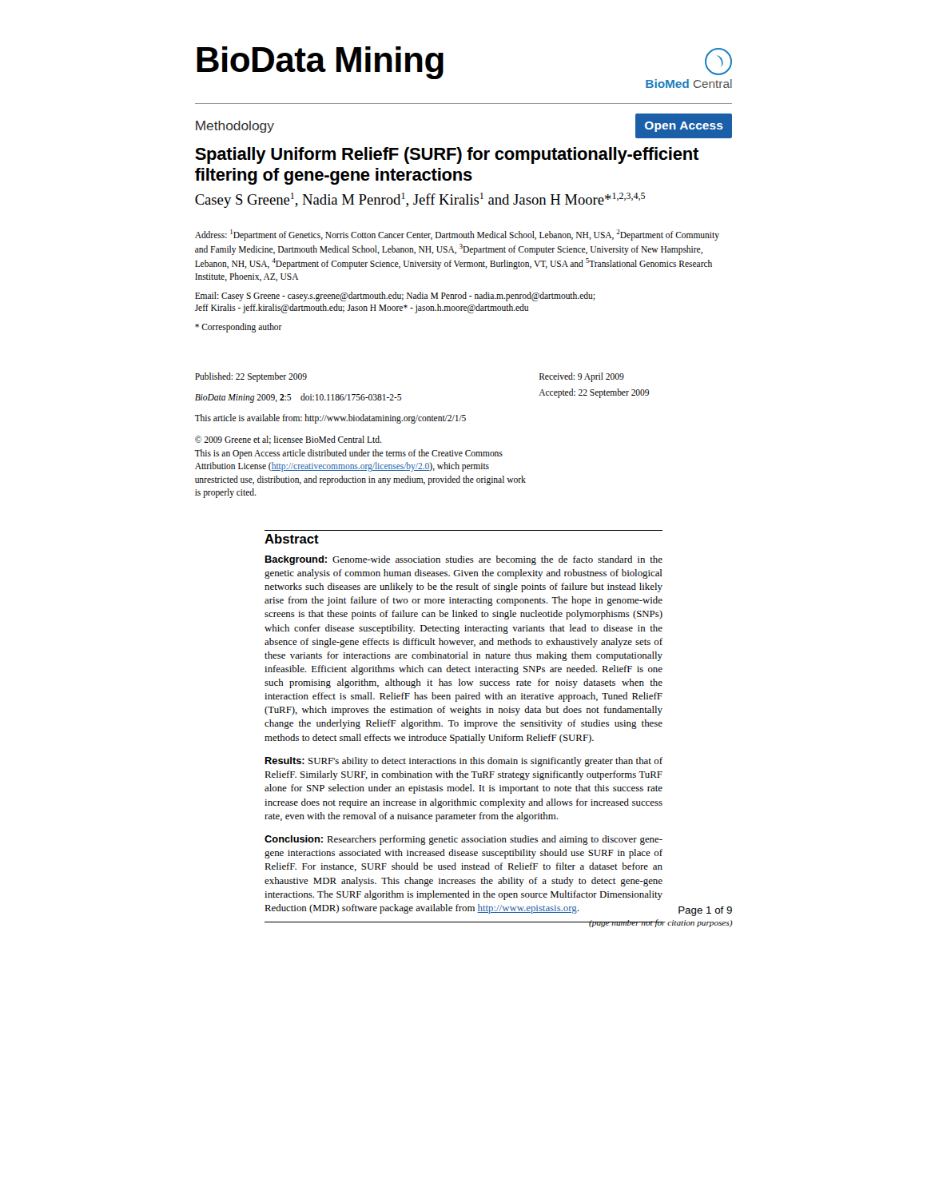BioData Mining
BioMed Central
Methodology
Open Access
Spatially Uniform ReliefF (SURF) for computationally-efficient filtering of gene-gene interactions
Casey S Greene1, Nadia M Penrod1, Jeff Kiralis1 and Jason H Moore*1,2,3,4,5
Address: 1Department of Genetics, Norris Cotton Cancer Center, Dartmouth Medical School, Lebanon, NH, USA, 2Department of Community and Family Medicine, Dartmouth Medical School, Lebanon, NH, USA, 3Department of Computer Science, University of New Hampshire, Lebanon, NH, USA, 4Department of Computer Science, University of Vermont, Burlington, VT, USA and 5Translational Genomics Research Institute, Phoenix, AZ, USA
Email: Casey S Greene - casey.s.greene@dartmouth.edu; Nadia M Penrod - nadia.m.penrod@dartmouth.edu;
Jeff Kiralis - jeff.kiralis@dartmouth.edu; Jason H Moore* - jason.h.moore@dartmouth.edu
* Corresponding author
Published: 22 September 2009
BioData Mining 2009, 2:5 doi:10.1186/1756-0381-2-5
This article is available from: http://www.biodatamining.org/content/2/1/5
© 2009 Greene et al; licensee BioMed Central Ltd.
This is an Open Access article distributed under the terms of the Creative Commons Attribution License (http://creativecommons.org/licenses/by/2.0), which permits unrestricted use, distribution, and reproduction in any medium, provided the original work is properly cited.
Received: 9 April 2009
Accepted: 22 September 2009
Abstract
Background: Genome-wide association studies are becoming the de facto standard in the genetic analysis of common human diseases. Given the complexity and robustness of biological networks such diseases are unlikely to be the result of single points of failure but instead likely arise from the joint failure of two or more interacting components. The hope in genome-wide screens is that these points of failure can be linked to single nucleotide polymorphisms (SNPs) which confer disease susceptibility. Detecting interacting variants that lead to disease in the absence of single-gene effects is difficult however, and methods to exhaustively analyze sets of these variants for interactions are combinatorial in nature thus making them computationally infeasible. Efficient algorithms which can detect interacting SNPs are needed. ReliefF is one such promising algorithm, although it has low success rate for noisy datasets when the interaction effect is small. ReliefF has been paired with an iterative approach, Tuned ReliefF (TuRF), which improves the estimation of weights in noisy data but does not fundamentally change the underlying ReliefF algorithm. To improve the sensitivity of studies using these methods to detect small effects we introduce Spatially Uniform ReliefF (SURF).
Results: SURF's ability to detect interactions in this domain is significantly greater than that of ReliefF. Similarly SURF, in combination with the TuRF strategy significantly outperforms TuRF alone for SNP selection under an epistasis model. It is important to note that this success rate increase does not require an increase in algorithmic complexity and allows for increased success rate, even with the removal of a nuisance parameter from the algorithm.
Conclusion: Researchers performing genetic association studies and aiming to discover gene-gene interactions associated with increased disease susceptibility should use SURF in place of ReliefF. For instance, SURF should be used instead of ReliefF to filter a dataset before an exhaustive MDR analysis. This change increases the ability of a study to detect gene-gene interactions. The SURF algorithm is implemented in the open source Multifactor Dimensionality Reduction (MDR) software package available from http://www.epistasis.org.
Page 1 of 9
(page number not for citation purposes)